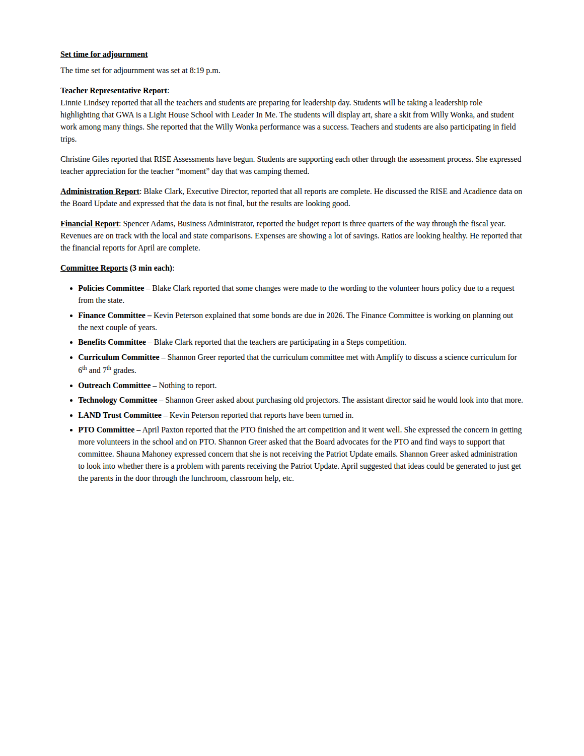Set time for adjournment
The time set for adjournment was set at 8:19 p.m.
Teacher Representative Report:
Linnie Lindsey reported that all the teachers and students are preparing for leadership day. Students will be taking a leadership role highlighting that GWA is a Light House School with Leader In Me. The students will display art, share a skit from Willy Wonka, and student work among many things. She reported that the Willy Wonka performance was a success. Teachers and students are also participating in field trips.
Christine Giles reported that RISE Assessments have begun. Students are supporting each other through the assessment process. She expressed teacher appreciation for the teacher “moment” day that was camping themed.
Administration Report: Blake Clark, Executive Director, reported that all reports are complete. He discussed the RISE and Acadience data on the Board Update and expressed that the data is not final, but the results are looking good.
Financial Report: Spencer Adams, Business Administrator, reported the budget report is three quarters of the way through the fiscal year. Revenues are on track with the local and state comparisons. Expenses are showing a lot of savings. Ratios are looking healthy. He reported that the financial reports for April are complete.
Committee Reports (3 min each):
Policies Committee – Blake Clark reported that some changes were made to the wording to the volunteer hours policy due to a request from the state.
Finance Committee – Kevin Peterson explained that some bonds are due in 2026. The Finance Committee is working on planning out the next couple of years.
Benefits Committee – Blake Clark reported that the teachers are participating in a Steps competition.
Curriculum Committee – Shannon Greer reported that the curriculum committee met with Amplify to discuss a science curriculum for 6th and 7th grades.
Outreach Committee – Nothing to report.
Technology Committee – Shannon Greer asked about purchasing old projectors. The assistant director said he would look into that more.
LAND Trust Committee – Kevin Peterson reported that reports have been turned in.
PTO Committee – April Paxton reported that the PTO finished the art competition and it went well. She expressed the concern in getting more volunteers in the school and on PTO. Shannon Greer asked that the Board advocates for the PTO and find ways to support that committee. Shauna Mahoney expressed concern that she is not receiving the Patriot Update emails. Shannon Greer asked administration to look into whether there is a problem with parents receiving the Patriot Update. April suggested that ideas could be generated to just get the parents in the door through the lunchroom, classroom help, etc.